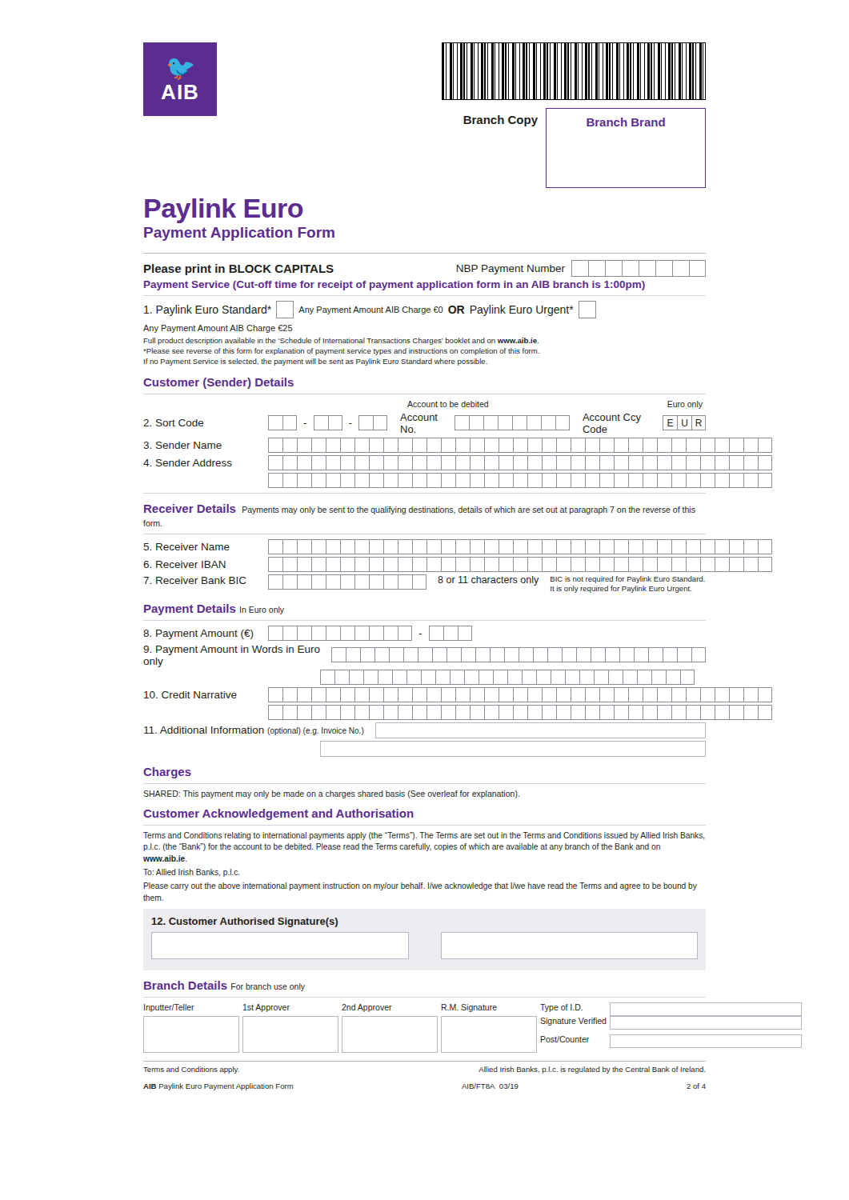🐦
AIB
Branch Copy
Branch Brand
Paylink Euro
Payment Application Form
Please print in BLOCK CAPITALS
NBP Payment Number
Payment Service (Cut-off time for receipt of payment application form in an AIB branch is 1:00pm)
1. Paylink Euro Standard* Any Payment Amount AIB Charge €0 OR Paylink Euro Urgent* Any Payment Amount AIB Charge €25
Full product description available in the ‘Schedule of International Transactions Charges’ booklet and on www.aib.ie.
*Please see reverse of this form for explanation of payment service types and instructions on completion of this form.
If no Payment Service is selected, the payment will be sent as Paylink Euro Standard where possible.
Customer (Sender) Details
Account to be debited
Euro only
2. Sort Code - - Account No. Account Ccy Code EUR
3. Sender Name
4. Sender Address
Receiver Details Payments may only be sent to the qualifying destinations, details of which are set out at paragraph 7 on the reverse of this form.
5. Receiver Name
6. Receiver IBAN
7. Receiver Bank BIC 8 or 11 characters only BIC is not required for Paylink Euro Standard.
It is only required for Paylink Euro Urgent.
Payment Details In Euro only
8. Payment Amount (€) -
9. Payment Amount in Words in Euro only
10. Credit Narrative
11. Additional Information (optional) (e.g. Invoice No.)
Charges
SHARED: This payment may only be made on a charges shared basis (See overleaf for explanation).
Customer Acknowledgement and Authorisation
Terms and Conditions relating to international payments apply (the “Terms”). The Terms are set out in the Terms and Conditions issued by Allied Irish Banks, p.l.c. (the “Bank”) for the account to be debited. Please read the Terms carefully, copies of which are available at any branch of the Bank and on www.aib.ie.
To: Allied Irish Banks, p.l.c.
Please carry out the above international payment instruction on my/our behalf. I/we acknowledge that I/we have read the Terms and agree to be bound by them.
12. Customer Authorised Signature(s)
Branch Details For branch use only
| Inputter/Teller | 1st Approver | 2nd Approver | R.M. Signature | Type of I.D. | |
| | | | | Signature Verified | |
| Post/Counter | |
Terms and Conditions apply.
Allied Irish Banks, p.l.c. is regulated by the Central Bank of Ireland.
AIB Paylink Euro Payment Application Form
AIB/FT8A 03/19
2 of 4